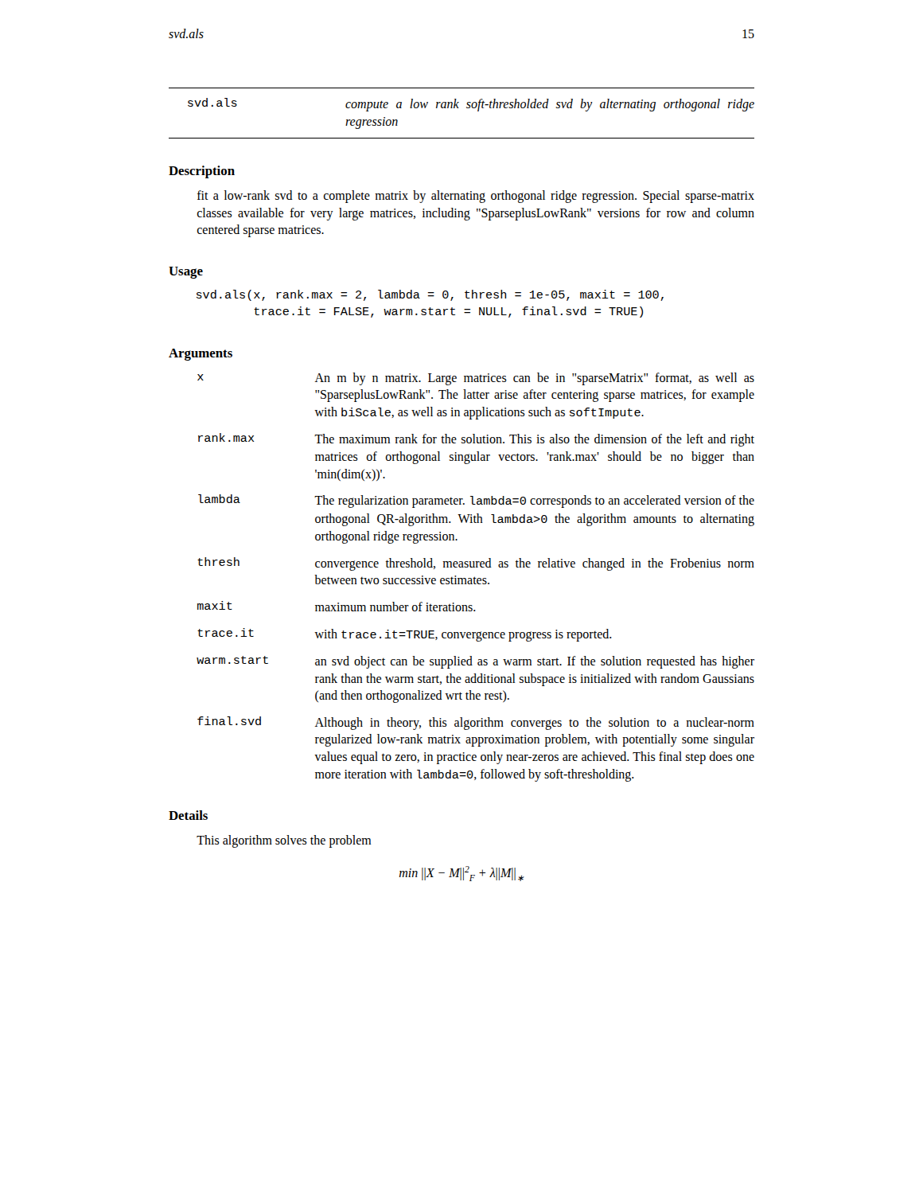svd.als 15
svd.als
compute a low rank soft-thresholded svd by alternating orthogonal ridge regression
Description
fit a low-rank svd to a complete matrix by alternating orthogonal ridge regression. Special sparse-matrix classes available for very large matrices, including "SparseplusLowRank" versions for row and column centered sparse matrices.
Usage
svd.als(x, rank.max = 2, lambda = 0, thresh = 1e-05, maxit = 100,
        trace.it = FALSE, warm.start = NULL, final.svd = TRUE)
Arguments
x
An m by n matrix. Large matrices can be in "sparseMatrix" format, as well as "SparseplusLowRank". The latter arise after centering sparse matrices, for example with biScale, as well as in applications such as softImpute.
rank.max
The maximum rank for the solution. This is also the dimension of the left and right matrices of orthogonal singular vectors. 'rank.max' should be no bigger than 'min(dim(x))'.
lambda
The regularization parameter. lambda=0 corresponds to an accelerated version of the orthogonal QR-algorithm. With lambda>0 the algorithm amounts to alternating orthogonal ridge regression.
thresh
convergence threshold, measured as the relative changed in the Frobenius norm between two successive estimates.
maxit
maximum number of iterations.
trace.it
with trace.it=TRUE, convergence progress is reported.
warm.start
an svd object can be supplied as a warm start. If the solution requested has higher rank than the warm start, the additional subspace is initialized with random Gaussians (and then orthogonalized wrt the rest).
final.svd
Although in theory, this algorithm converges to the solution to a nuclear-norm regularized low-rank matrix approximation problem, with potentially some singular values equal to zero, in practice only near-zeros are achieved. This final step does one more iteration with lambda=0, followed by soft-thresholding.
Details
This algorithm solves the problem
min ||X − M||2F + λ||M||∗